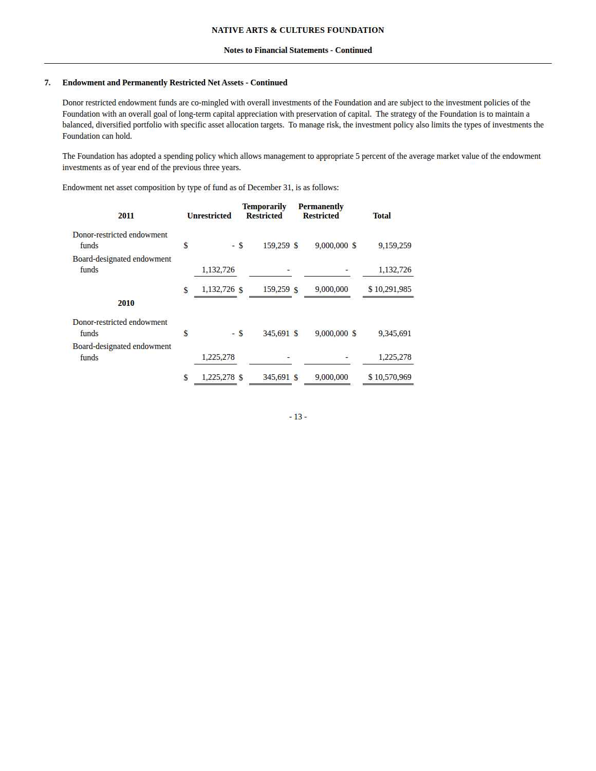NATIVE ARTS & CULTURES FOUNDATION
Notes to Financial Statements - Continued
7.
Endowment and Permanently Restricted Net Assets - Continued
Donor restricted endowment funds are co-mingled with overall investments of the Foundation and are subject to the investment policies of the Foundation with an overall goal of long-term capital appreciation with preservation of capital. The strategy of the Foundation is to maintain a balanced, diversified portfolio with specific asset allocation targets. To manage risk, the investment policy also limits the types of investments the Foundation can hold.
The Foundation has adopted a spending policy which allows management to appropriate 5 percent of the average market value of the endowment investments as of year end of the previous three years.
Endowment net asset composition by type of fund as of December 31, is as follows:
| 2011 | Unrestricted | Temporarily Restricted | Permanently Restricted | Total |
| --- | --- | --- | --- | --- |
| Donor-restricted endowment funds | $ | - | $ | 159,259 | $ | 9,000,000 | $ | 9,159,259 |
| Board-designated endowment funds | | 1,132,726 | | - | | - | | 1,132,726 |
| | $ | 1,132,726 | $ | 159,259 | $ | 9,000,000 | | $ 10,291,985 |
| 2010 | |
| Donor-restricted endowment funds | $ | - | $ | 345,691 | $ | 9,000,000 | $ | 9,345,691 |
| Board-designated endowment funds | | 1,225,278 | | - | | - | | 1,225,278 |
| | $ | 1,225,278 | $ | 345,691 | $ | 9,000,000 | | $ 10,570,969 |
- 13 -